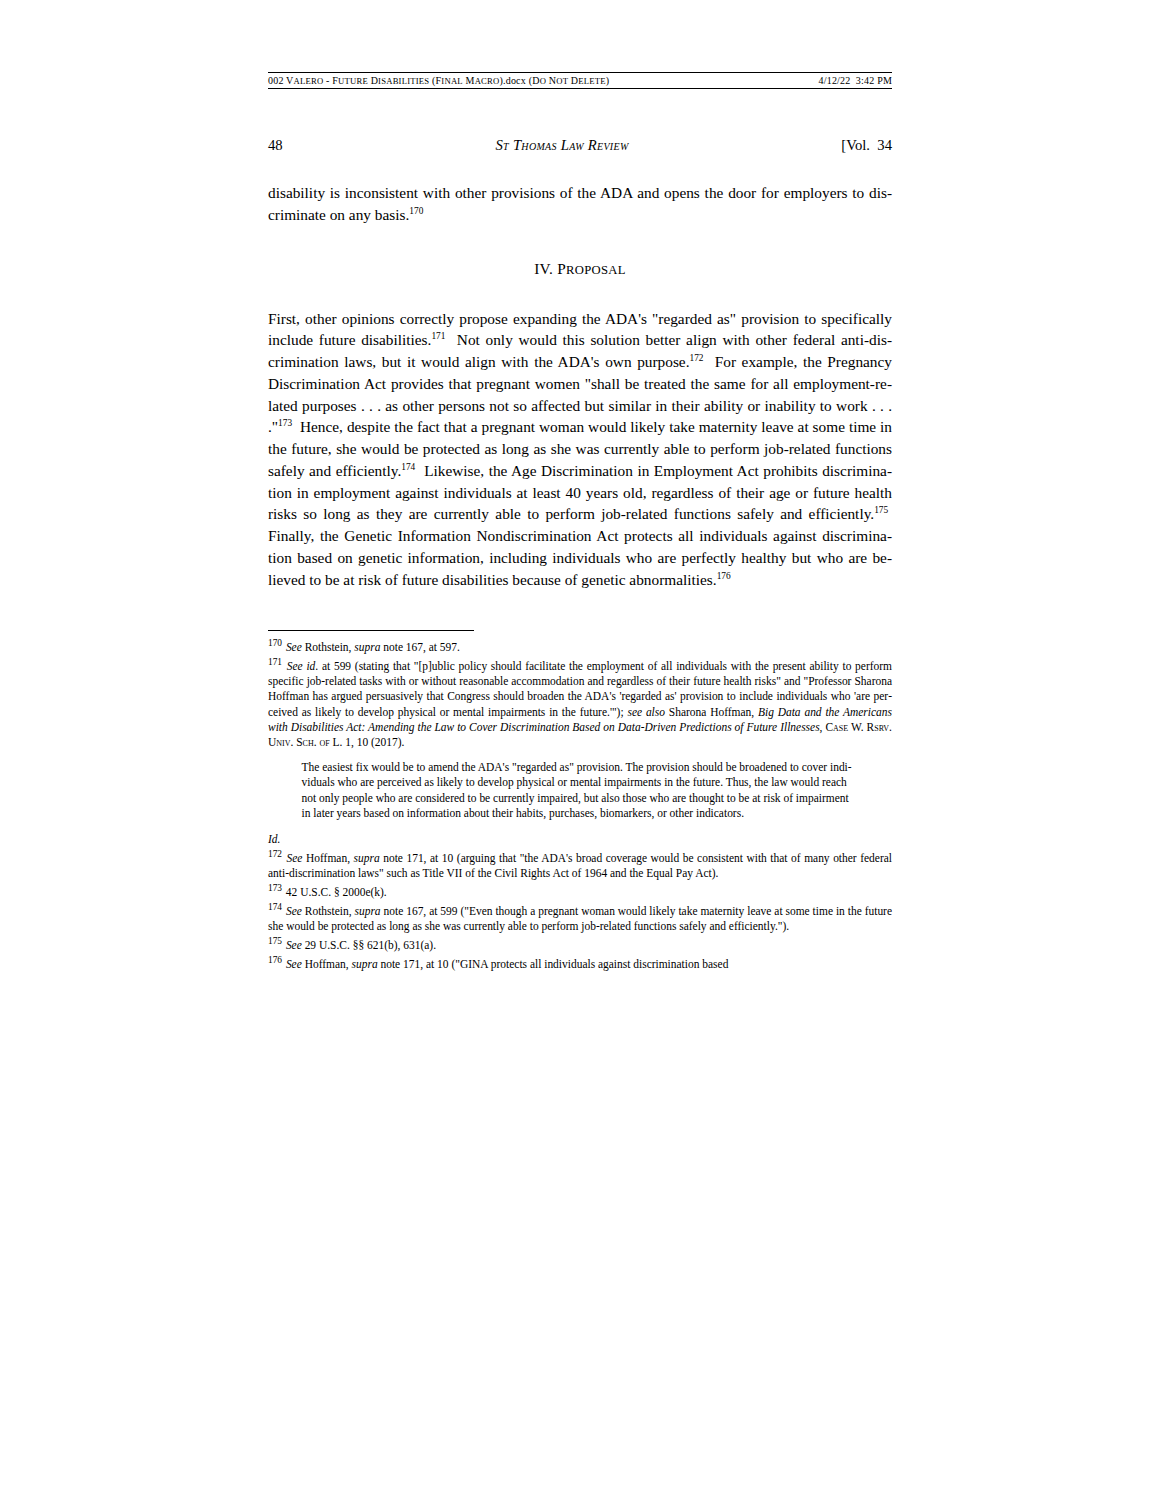002 VALERO - FUTURE DISABILITIES (FINAL MACRO).docx (DO NOT DELETE) 4/12/22 3:42 PM
48 St Thomas Law Review [Vol. 34
disability is inconsistent with other provisions of the ADA and opens the door for employers to discriminate on any basis.170
IV. PROPOSAL
First, other opinions correctly propose expanding the ADA's "regarded as" provision to specifically include future disabilities.171 Not only would this solution better align with other federal anti-discrimination laws, but it would align with the ADA's own purpose.172 For example, the Pregnancy Discrimination Act provides that pregnant women "shall be treated the same for all employment-related purposes . . . as other persons not so affected but similar in their ability or inability to work . . . ."173 Hence, despite the fact that a pregnant woman would likely take maternity leave at some time in the future, she would be protected as long as she was currently able to perform job-related functions safely and efficiently.174 Likewise, the Age Discrimination in Employment Act prohibits discrimination in employment against individuals at least 40 years old, regardless of their age or future health risks so long as they are currently able to perform job-related functions safely and efficiently.175 Finally, the Genetic Information Nondiscrimination Act protects all individuals against discrimination based on genetic information, including individuals who are perfectly healthy but who are believed to be at risk of future disabilities because of genetic abnormalities.176
170 See Rothstein, supra note 167, at 597.
171 See id. at 599 (stating that "[p]ublic policy should facilitate the employment of all individuals with the present ability to perform specific job-related tasks with or without reasonable accommodation and regardless of their future health risks" and "Professor Sharona Hoffman has argued persuasively that Congress should broaden the ADA's 'regarded as' provision to include individuals who 'are perceived as likely to develop physical or mental impairments in the future.'"); see also Sharona Hoffman, Big Data and the Americans with Disabilities Act: Amending the Law to Cover Discrimination Based on Data-Driven Predictions of Future Illnesses, Case W. Rsrv. Univ. Sch. of L. 1, 10 (2017).
The easiest fix would be to amend the ADA's "regarded as" provision. The provision should be broadened to cover individuals who are perceived as likely to develop physical or mental impairments in the future. Thus, the law would reach not only people who are considered to be currently impaired, but also those who are thought to be at risk of impairment in later years based on information about their habits, purchases, biomarkers, or other indicators.
Id.
172 See Hoffman, supra note 171, at 10 (arguing that "the ADA's broad coverage would be consistent with that of many other federal anti-discrimination laws" such as Title VII of the Civil Rights Act of 1964 and the Equal Pay Act).
173 42 U.S.C. § 2000e(k).
174 See Rothstein, supra note 167, at 599 ("Even though a pregnant woman would likely take maternity leave at some time in the future she would be protected as long as she was currently able to perform job-related functions safely and efficiently.").
175 See 29 U.S.C. §§ 621(b), 631(a).
176 See Hoffman, supra note 171, at 10 ("GINA protects all individuals against discrimination based